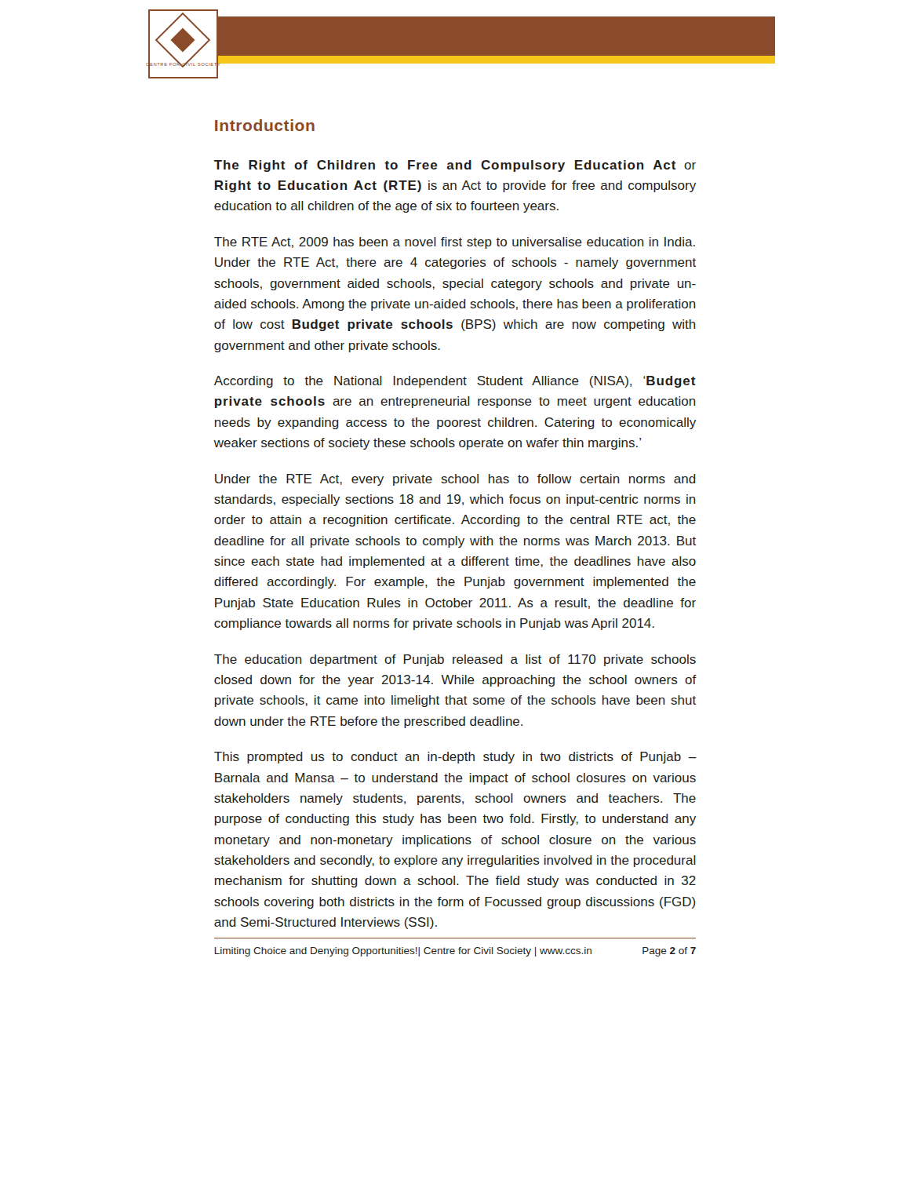Centre for Civil Society
Introduction
The Right of Children to Free and Compulsory Education Act or Right to Education Act (RTE) is an Act to provide for free and compulsory education to all children of the age of six to fourteen years.
The RTE Act, 2009 has been a novel first step to universalise education in India. Under the RTE Act, there are 4 categories of schools - namely government schools, government aided schools, special category schools and private un-aided schools. Among the private un-aided schools, there has been a proliferation of low cost Budget private schools (BPS) which are now competing with government and other private schools.
According to the National Independent Student Alliance (NISA), ‘Budget private schools are an entrepreneurial response to meet urgent education needs by expanding access to the poorest children. Catering to economically weaker sections of society these schools operate on wafer thin margins.’
Under the RTE Act, every private school has to follow certain norms and standards, especially sections 18 and 19, which focus on input-centric norms in order to attain a recognition certificate. According to the central RTE act, the deadline for all private schools to comply with the norms was March 2013. But since each state had implemented at a different time, the deadlines have also differed accordingly. For example, the Punjab government implemented the Punjab State Education Rules in October 2011. As a result, the deadline for compliance towards all norms for private schools in Punjab was April 2014.
The education department of Punjab released a list of 1170 private schools closed down for the year 2013-14. While approaching the school owners of private schools, it came into limelight that some of the schools have been shut down under the RTE before the prescribed deadline.
This prompted us to conduct an in-depth study in two districts of Punjab – Barnala and Mansa – to understand the impact of school closures on various stakeholders namely students, parents, school owners and teachers. The purpose of conducting this study has been two fold. Firstly, to understand any monetary and non-monetary implications of school closure on the various stakeholders and secondly, to explore any irregularities involved in the procedural mechanism for shutting down a school. The field study was conducted in 32 schools covering both districts in the form of Focussed group discussions (FGD) and Semi-Structured Interviews (SSI).
Limiting Choice and Denying Opportunities!| Centre for Civil Society | www.ccs.in
Page 2 of 7